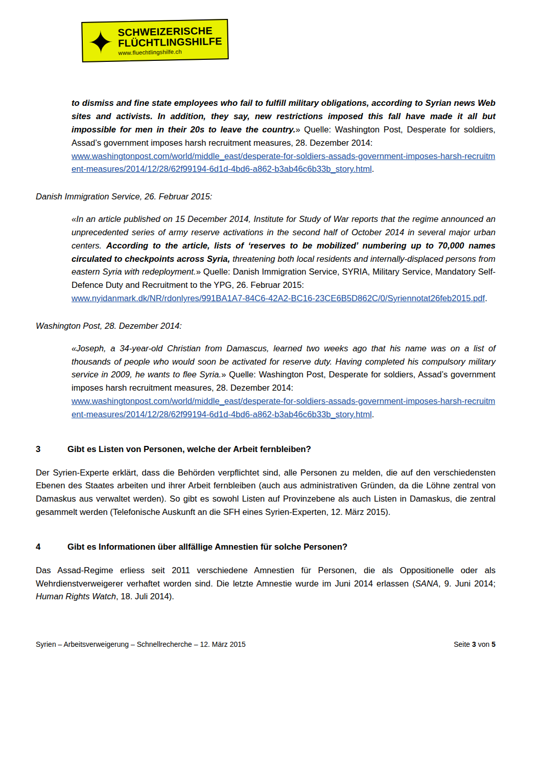✦
SCHWEIZERISCHE
FLÜCHTLINGSHILFE
www.fluechtlingshilfe.ch
to dismiss and fine state employees who fail to fulfill military obligations, according to Syrian news Web sites and activists. In addition, they say, new restrictions imposed this fall have made it all but impossible for men in their 20s to leave the country.» Quelle: Washington Post, Desperate for soldiers, Assad’s government imposes harsh recruitment measures, 28. Dezember 2014:
www.washingtonpost.com/world/middle_east/desperate-for-soldiers-assads-government-imposes-harsh-recruitment-measures/2014/12/28/62f99194-6d1d-4bd6-a862-b3ab46c6b33b_story.html.
Danish Immigration Service, 26. Februar 2015:
«In an article published on 15 December 2014, Institute for Study of War reports that the regime announced an unprecedented series of army reserve activations in the second half of October 2014 in several major urban centers. According to the article, lists of ‘reserves to be mobilized’ numbering up to 70,000 names circulated to checkpoints across Syria, threatening both local residents and internally-displaced persons from eastern Syria with redeployment.» Quelle: Danish Immigration Service, SYRIA, Military Service, Mandatory Self-Defence Duty and Recruitment to the YPG, 26. Februar 2015:
www.nyidanmark.dk/NR/rdonlyres/991BA1A7-84C6-42A2-BC16-23CE6B5D862C/0/Syriennotat26feb2015.pdf.
Washington Post, 28. Dezember 2014:
«Joseph, a 34-year-old Christian from Damascus, learned two weeks ago that his name was on a list of thousands of people who would soon be activated for reserve duty. Having completed his compulsory military service in 2009, he wants to flee Syria.» Quelle: Washington Post, Desperate for soldiers, Assad’s government imposes harsh recruitment measures, 28. Dezember 2014:
www.washingtonpost.com/world/middle_east/desperate-for-soldiers-assads-government-imposes-harsh-recruitment-measures/2014/12/28/62f99194-6d1d-4bd6-a862-b3ab46c6b33b_story.html.
3 Gibt es Listen von Personen, welche der Arbeit fernbleiben?
Der Syrien-Experte erklärt, dass die Behörden verpflichtet sind, alle Personen zu melden, die auf den verschiedensten Ebenen des Staates arbeiten und ihrer Arbeit fernbleiben (auch aus administrativen Gründen, da die Löhne zentral von Damaskus aus verwaltet werden). So gibt es sowohl Listen auf Provinzebene als auch Listen in Damaskus, die zentral gesammelt werden (Telefonische Auskunft an die SFH eines Syrien-Experten, 12. März 2015).
4 Gibt es Informationen über allfällige Amnestien für solche Personen?
Das Assad-Regime erliess seit 2011 verschiedene Amnestien für Personen, die als Oppositionelle oder als Wehrdienstverweigerer verhaftet worden sind. Die letzte Amnestie wurde im Juni 2014 erlassen (SANA, 9. Juni 2014; Human Rights Watch, 18. Juli 2014).
Syrien – Arbeitsverweigerung – Schnellrecherche – 12. März 2015
Seite 3 von 5